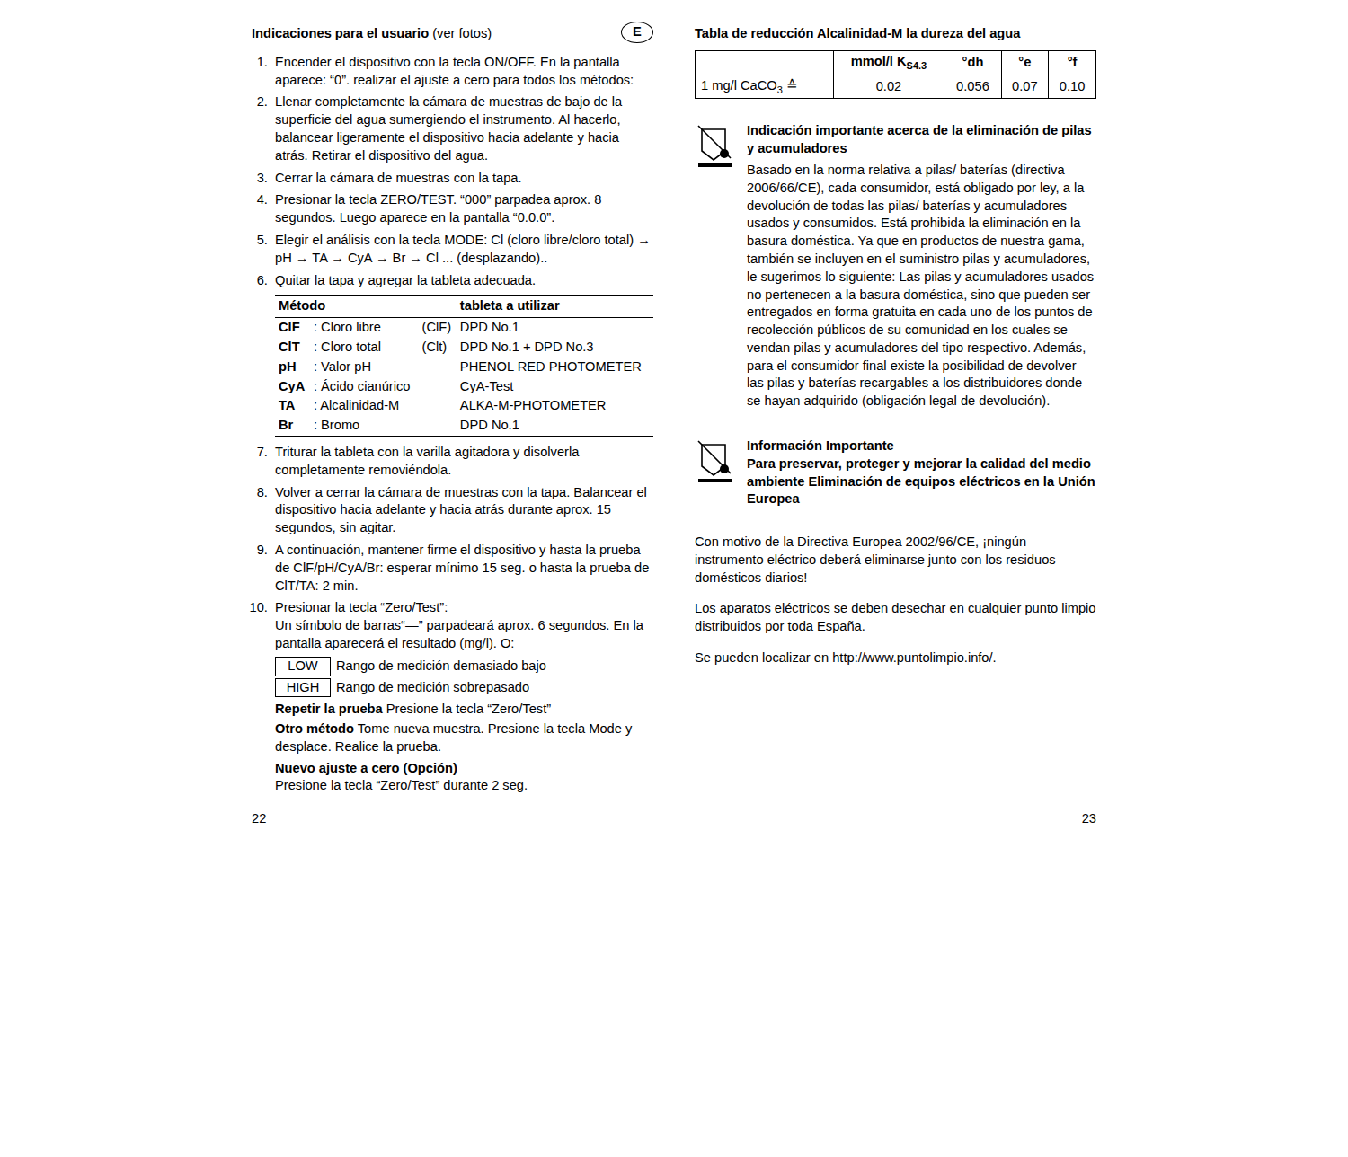Indicaciones para el usuario
(ver fotos) E
Encender el dispositivo con la tecla ON/OFF. En la pantalla aparece: “0”. realizar el ajuste a cero para todos los métodos:
Llenar completamente la cámara de muestras de bajo de la superficie del agua sumergiendo el instrumento. Al hacerlo, balancear ligeramente el dispositivo hacia adelante y hacia atrás. Retirar el dispositivo del agua.
Cerrar la cámara de muestras con la tapa.
Presionar la tecla ZERO/TEST. “000” parpadea aprox. 8 segundos. Luego aparece en la pantalla “0.0.0”.
Elegir el análisis con la tecla MODE: Cl (cloro libre/cloro total) → pH → TA → CyA → Br → Cl ... (desplazando)..
Quitar la tapa y agregar la tableta adecuada.
| Método | tableta a utilizar |
| --- | --- |
| ClF | : Cloro libre | (ClF) | DPD No.1 |
| ClT | : Cloro total | (Clt) | DPD No.1 + DPD No.3 |
| pH | : Valor pH | | PHENOL RED PHOTOMETER |
| CyA | : Ácido cianúrico | | CyA-Test |
| TA | : Alcalinidad-M | | ALKA-M-PHOTOMETER |
| Br | : Bromo | | DPD No.1 |
Triturar la tableta con la varilla agitadora y disolverla completamente removiéndola.
Volver a cerrar la cámara de muestras con la tapa. Balancear el dispositivo hacia adelante y hacia atrás durante aprox. 15 segundos, sin agitar.
A continuación, mantener firme el dispositivo y hasta la prueba de ClF/pH/CyA/Br: esperar mínimo 15 seg. o hasta la prueba de ClT/TA: 2 min.
Presionar la tecla “Zero/Test”:
Un símbolo de barras“—” parpadeará aprox. 6 segundos. En la pantalla aparecerá el resultado (mg/l). O:
LOWRango de medición demasiado bajo
HIGHRango de medición sobrepasado
Repetir la prueba Presione la tecla “Zero/Test”
Otro método Tome nueva muestra. Presione la tecla Mode y desplace. Realice la prueba.
Nuevo ajuste a cero (Opción)
Presione la tecla “Zero/Test” durante 2 seg.
22
Tabla de reducción Alcalinidad-M la dureza del agua
| | mmol/l K S4.3 | °dh | °e | °f |
| --- | --- | --- | --- | --- |
| 1 mg/l CaCO 3 ≙ | 0.02 | 0.056 | 0.07 | 0.10 |
Indicación importante acerca de la eliminación de pilas y acumuladores
Basado en la norma relativa a pilas/ baterías (directiva 2006/66/CE), cada consumidor, está obligado por ley, a la devolución de todas las pilas/ baterías y acumuladores usados y consumidos. Está prohibida la eliminación en la basura doméstica. Ya que en productos de nuestra gama, también se incluyen en el suministro pilas y acumuladores, le sugerimos lo siguiente: Las pilas y acumuladores usados no pertenecen a la basura doméstica, sino que pueden ser entregados en forma gratuita en cada uno de los puntos de recolección públicos de su comunidad en los cuales se vendan pilas y acumuladores del tipo respectivo. Además, para el consumidor final existe la posibilidad de devolver las pilas y baterías recargables a los distribuidores donde se hayan adquirido (obligación legal de devolución).
Información Importante
Para preservar, proteger y mejorar la calidad del medio ambiente Eliminación de equipos eléctricos en la Unión Europea
Con motivo de la Directiva Europea 2002/96/CE, ¡ningún instrumento eléctrico deberá eliminarse junto con los residuos domésticos diarios!
Los aparatos eléctricos se deben desechar en cualquier punto limpio distribuidos por toda España.
Se pueden localizar en http://www.puntolimpio.info/.
23